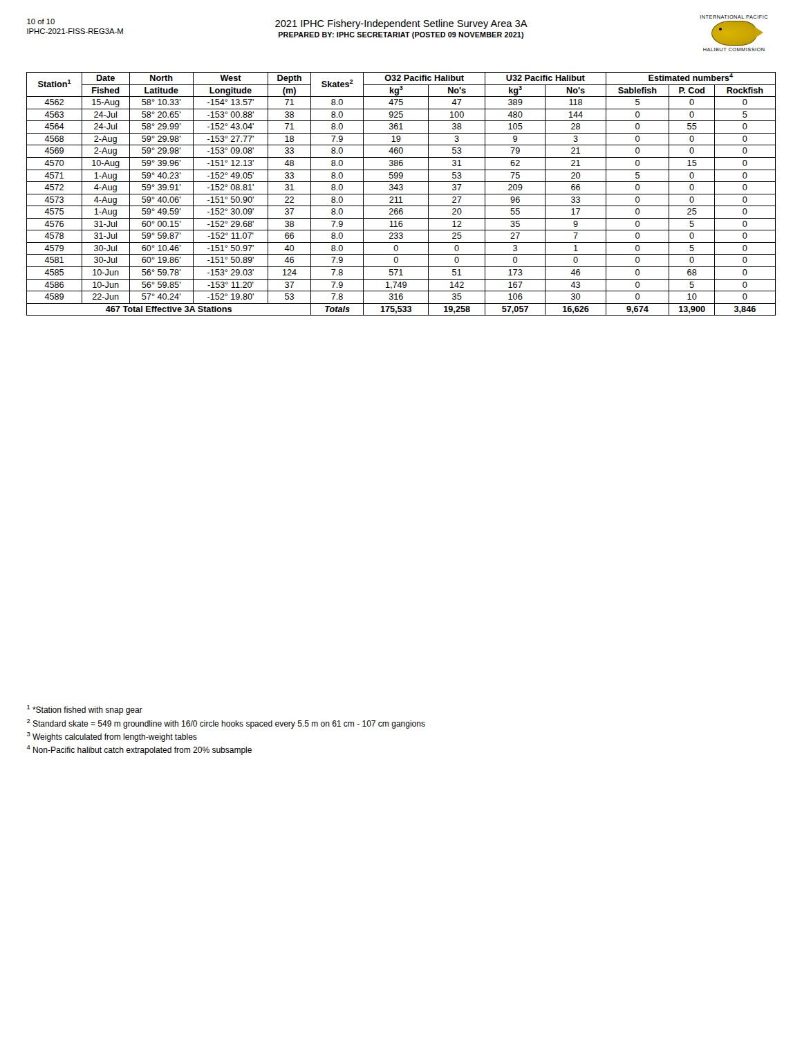10 of 10
IPHC-2021-FISS-REG3A-M
2021 IPHC Fishery-Independent Setline Survey Area 3A
PREPARED BY: IPHC SECRETARIAT (POSTED 09 NOVEMBER 2021)
INTERNATIONAL PACIFIC
HALIBUT COMMISSION
| Station 1 | Date | North | West | Depth | Skates 2 | O32 Pacific Halibut | U32 Pacific Halibut | Estimated numbers 4 |
| --- | --- | --- | --- | --- | --- | --- | --- | --- |
| Fished | Latitude | Longitude | (m) | kg 3 | No's | kg 3 | No's | Sablefish | P. Cod | Rockfish |
| 4562 | 15-Aug | 58° 10.33' | -154° 13.57' | 71 | 8.0 | 475 | 47 | 389 | 118 | 5 | 0 | 0 |
| 4563 | 24-Jul | 58° 20.65' | -153° 00.88' | 38 | 8.0 | 925 | 100 | 480 | 144 | 0 | 0 | 5 |
| 4564 | 24-Jul | 58° 29.99' | -152° 43.04' | 71 | 8.0 | 361 | 38 | 105 | 28 | 0 | 55 | 0 |
| 4568 | 2-Aug | 59° 29.98' | -153° 27.77' | 18 | 7.9 | 19 | 3 | 9 | 3 | 0 | 0 | 0 |
| 4569 | 2-Aug | 59° 29.98' | -153° 09.08' | 33 | 8.0 | 460 | 53 | 79 | 21 | 0 | 0 | 0 |
| 4570 | 10-Aug | 59° 39.96' | -151° 12.13' | 48 | 8.0 | 386 | 31 | 62 | 21 | 0 | 15 | 0 |
| 4571 | 1-Aug | 59° 40.23' | -152° 49.05' | 33 | 8.0 | 599 | 53 | 75 | 20 | 5 | 0 | 0 |
| 4572 | 4-Aug | 59° 39.91' | -152° 08.81' | 31 | 8.0 | 343 | 37 | 209 | 66 | 0 | 0 | 0 |
| 4573 | 4-Aug | 59° 40.06' | -151° 50.90' | 22 | 8.0 | 211 | 27 | 96 | 33 | 0 | 0 | 0 |
| 4575 | 1-Aug | 59° 49.59' | -152° 30.09' | 37 | 8.0 | 266 | 20 | 55 | 17 | 0 | 25 | 0 |
| 4576 | 31-Jul | 60° 00.15' | -152° 29.68' | 38 | 7.9 | 116 | 12 | 35 | 9 | 0 | 5 | 0 |
| 4578 | 31-Jul | 59° 59.87' | -152° 11.07' | 66 | 8.0 | 233 | 25 | 27 | 7 | 0 | 0 | 0 |
| 4579 | 30-Jul | 60° 10.46' | -151° 50.97' | 40 | 8.0 | 0 | 0 | 3 | 1 | 0 | 5 | 0 |
| 4581 | 30-Jul | 60° 19.86' | -151° 50.89' | 46 | 7.9 | 0 | 0 | 0 | 0 | 0 | 0 | 0 |
| 4585 | 10-Jun | 56° 59.78' | -153° 29.03' | 124 | 7.8 | 571 | 51 | 173 | 46 | 0 | 68 | 0 |
| 4586 | 10-Jun | 56° 59.85' | -153° 11.20' | 37 | 7.9 | 1,749 | 142 | 167 | 43 | 0 | 5 | 0 |
| 4589 | 22-Jun | 57° 40.24' | -152° 19.80' | 53 | 7.8 | 316 | 35 | 106 | 30 | 0 | 10 | 0 |
| 467 Total Effective 3A Stations | Totals | 175,533 | 19,258 | 57,057 | 16,626 | 9,674 | 13,900 | 3,846 |
1 *Station fished with snap gear
2 Standard skate = 549 m groundline with 16/0 circle hooks spaced every 5.5 m on 61 cm - 107 cm gangions
3 Weights calculated from length-weight tables
4 Non-Pacific halibut catch extrapolated from 20% subsample